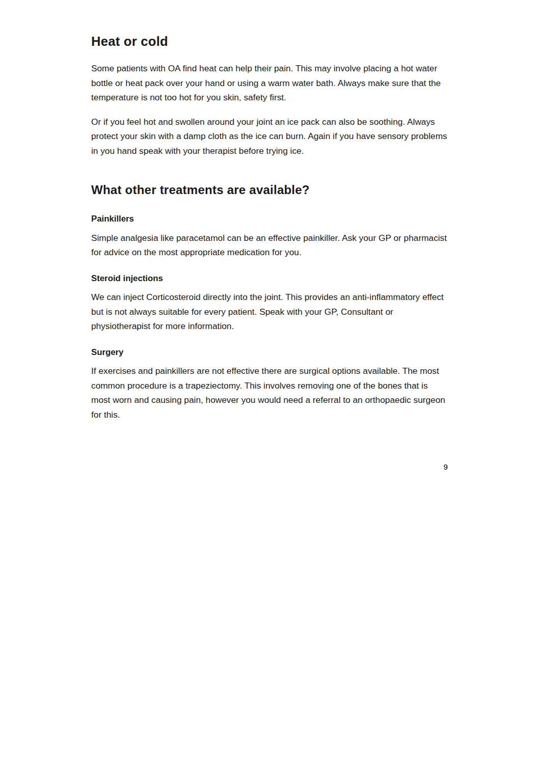Heat or cold
Some patients with OA find heat can help their pain. This may involve placing a hot water bottle or heat pack over your hand or using a warm water bath. Always make sure that the temperature is not too hot for you skin, safety first.
Or if you feel hot and swollen around your joint an ice pack can also be soothing. Always protect your skin with a damp cloth as the ice can burn. Again if you have sensory problems in you hand speak with your therapist before trying ice.
What other treatments are available?
Painkillers
Simple analgesia like paracetamol can be an effective painkiller. Ask your GP or pharmacist for advice on the most appropriate medication for you.
Steroid injections
We can inject Corticosteroid directly into the joint. This provides an anti-inflammatory effect but is not always suitable for every patient. Speak with your GP, Consultant or physiotherapist for more information.
Surgery
If exercises and painkillers are not effective there are surgical options available. The most common procedure is a trapeziectomy. This involves removing one of the bones that is most worn and causing pain, however you would need a referral to an orthopaedic surgeon for this.
9